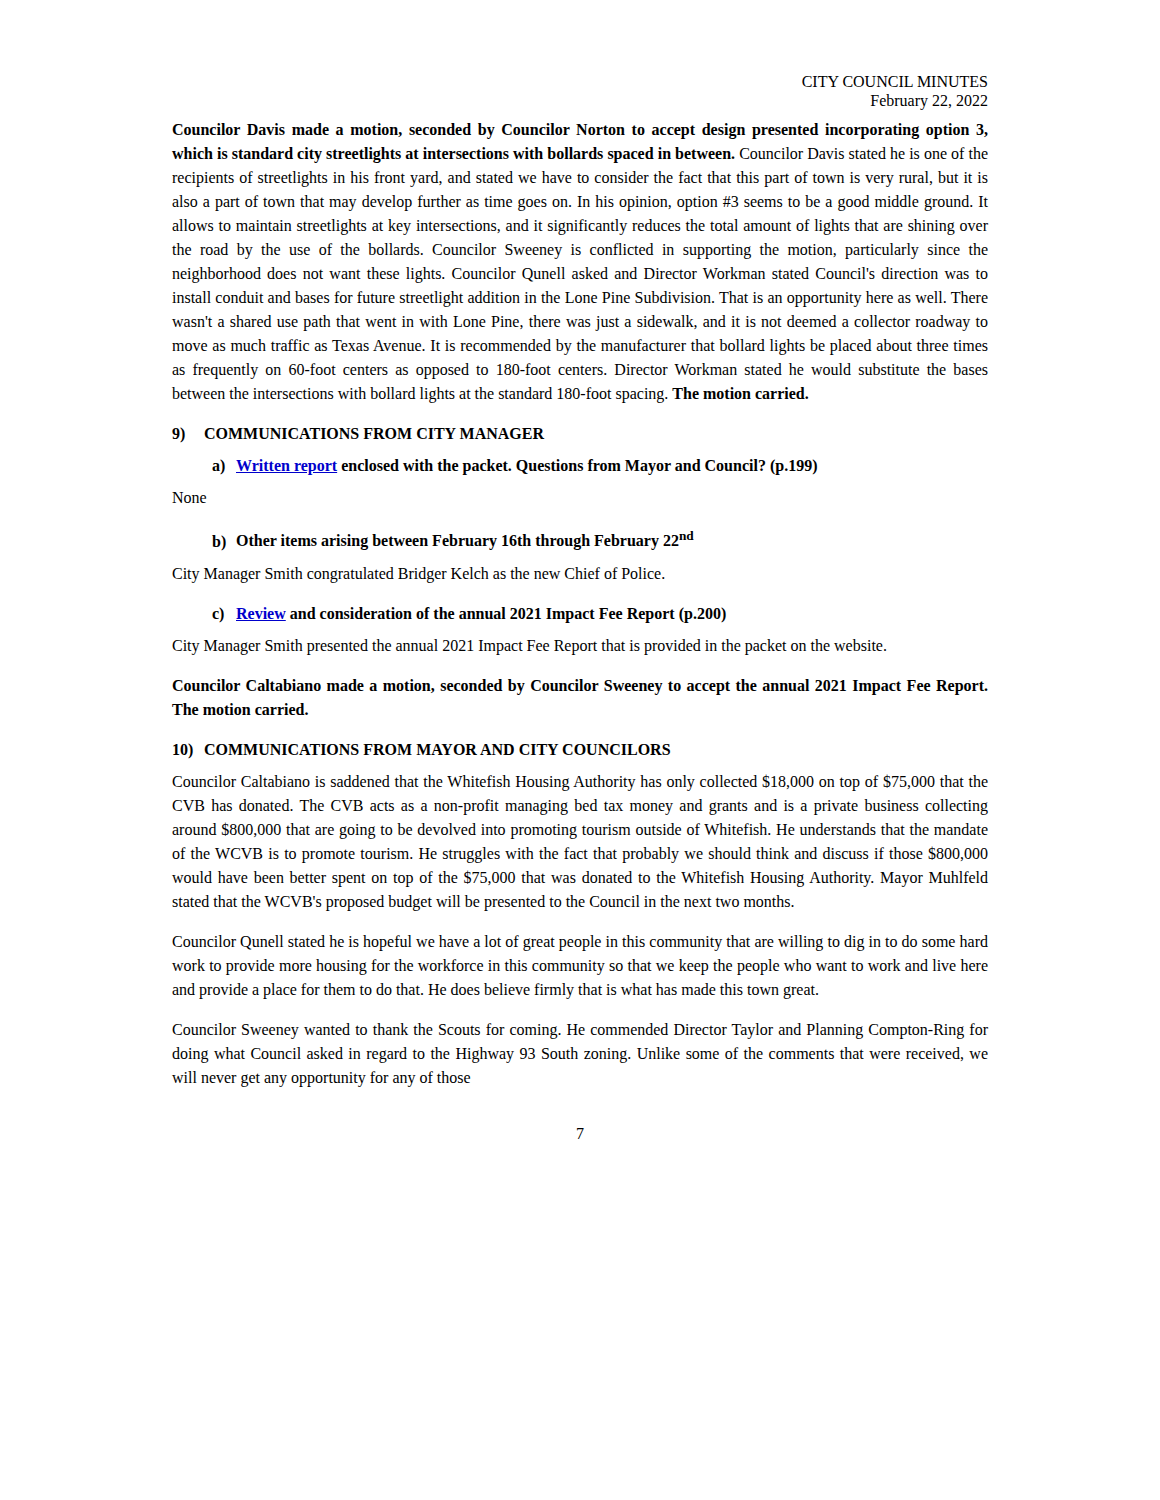CITY COUNCIL MINUTES
February 22, 2022
Councilor Davis made a motion, seconded by Councilor Norton to accept design presented incorporating option 3, which is standard city streetlights at intersections with bollards spaced in between. Councilor Davis stated he is one of the recipients of streetlights in his front yard, and stated we have to consider the fact that this part of town is very rural, but it is also a part of town that may develop further as time goes on. In his opinion, option #3 seems to be a good middle ground. It allows to maintain streetlights at key intersections, and it significantly reduces the total amount of lights that are shining over the road by the use of the bollards. Councilor Sweeney is conflicted in supporting the motion, particularly since the neighborhood does not want these lights. Councilor Qunell asked and Director Workman stated Council's direction was to install conduit and bases for future streetlight addition in the Lone Pine Subdivision. That is an opportunity here as well. There wasn't a shared use path that went in with Lone Pine, there was just a sidewalk, and it is not deemed a collector roadway to move as much traffic as Texas Avenue. It is recommended by the manufacturer that bollard lights be placed about three times as frequently on 60-foot centers as opposed to 180-foot centers. Director Workman stated he would substitute the bases between the intersections with bollard lights at the standard 180-foot spacing. The motion carried.
9) COMMUNICATIONS FROM CITY MANAGER
a) Written report enclosed with the packet. Questions from Mayor and Council? (p.199)
None
b) Other items arising between February 16th through February 22nd
City Manager Smith congratulated Bridger Kelch as the new Chief of Police.
c) Review and consideration of the annual 2021 Impact Fee Report (p.200)
City Manager Smith presented the annual 2021 Impact Fee Report that is provided in the packet on the website.
Councilor Caltabiano made a motion, seconded by Councilor Sweeney to accept the annual 2021 Impact Fee Report. The motion carried.
10) COMMUNICATIONS FROM MAYOR AND CITY COUNCILORS
Councilor Caltabiano is saddened that the Whitefish Housing Authority has only collected $18,000 on top of $75,000 that the CVB has donated. The CVB acts as a non-profit managing bed tax money and grants and is a private business collecting around $800,000 that are going to be devolved into promoting tourism outside of Whitefish. He understands that the mandate of the WCVB is to promote tourism. He struggles with the fact that probably we should think and discuss if those $800,000 would have been better spent on top of the $75,000 that was donated to the Whitefish Housing Authority. Mayor Muhlfeld stated that the WCVB's proposed budget will be presented to the Council in the next two months.
Councilor Qunell stated he is hopeful we have a lot of great people in this community that are willing to dig in to do some hard work to provide more housing for the workforce in this community so that we keep the people who want to work and live here and provide a place for them to do that. He does believe firmly that is what has made this town great.
Councilor Sweeney wanted to thank the Scouts for coming. He commended Director Taylor and Planning Compton-Ring for doing what Council asked in regard to the Highway 93 South zoning. Unlike some of the comments that were received, we will never get any opportunity for any of those
7